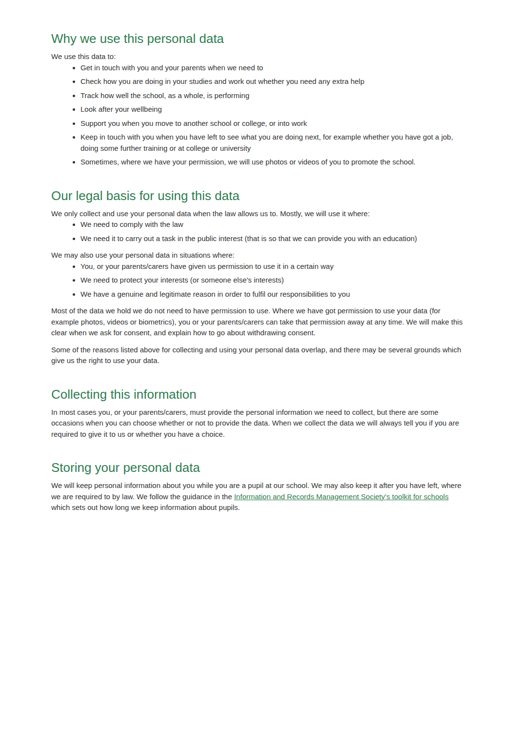Why we use this personal data
We use this data to:
Get in touch with you and your parents when we need to
Check how you are doing in your studies and work out whether you need any extra help
Track how well the school, as a whole, is performing
Look after your wellbeing
Support you when you move to another school or college, or into work
Keep in touch with you when you have left to see what you are doing next, for example whether you have got a job, doing some further training or at college or university
Sometimes, where we have your permission, we will use photos or videos of you to promote the school.
Our legal basis for using this data
We only collect and use your personal data when the law allows us to. Mostly, we will use it where:
We need to comply with the law
We need it to carry out a task in the public interest (that is so that we can provide you with an education)
We may also use your personal data in situations where:
You, or your parents/carers have given us permission to use it in a certain way
We need to protect your interests (or someone else's interests)
We have a genuine and legitimate reason in order to fulfil our responsibilities to you
Most of the data we hold we do not need to have permission to use. Where we have got permission to use your data (for example photos, videos or biometrics), you or your parents/carers can take that permission away at any time. We will make this clear when we ask for consent, and explain how to go about withdrawing consent.
Some of the reasons listed above for collecting and using your personal data overlap, and there may be several grounds which give us the right to use your data.
Collecting this information
In most cases you, or your parents/carers, must provide the personal information we need to collect, but there are some occasions when you can choose whether or not to provide the data. When we collect the data we will always tell you if you are required to give it to us or whether you have a choice.
Storing your personal data
We will keep personal information about you while you are a pupil at our school. We may also keep it after you have left, where we are required to by law. We follow the guidance in the Information and Records Management Society's toolkit for schools which sets out how long we keep information about pupils.